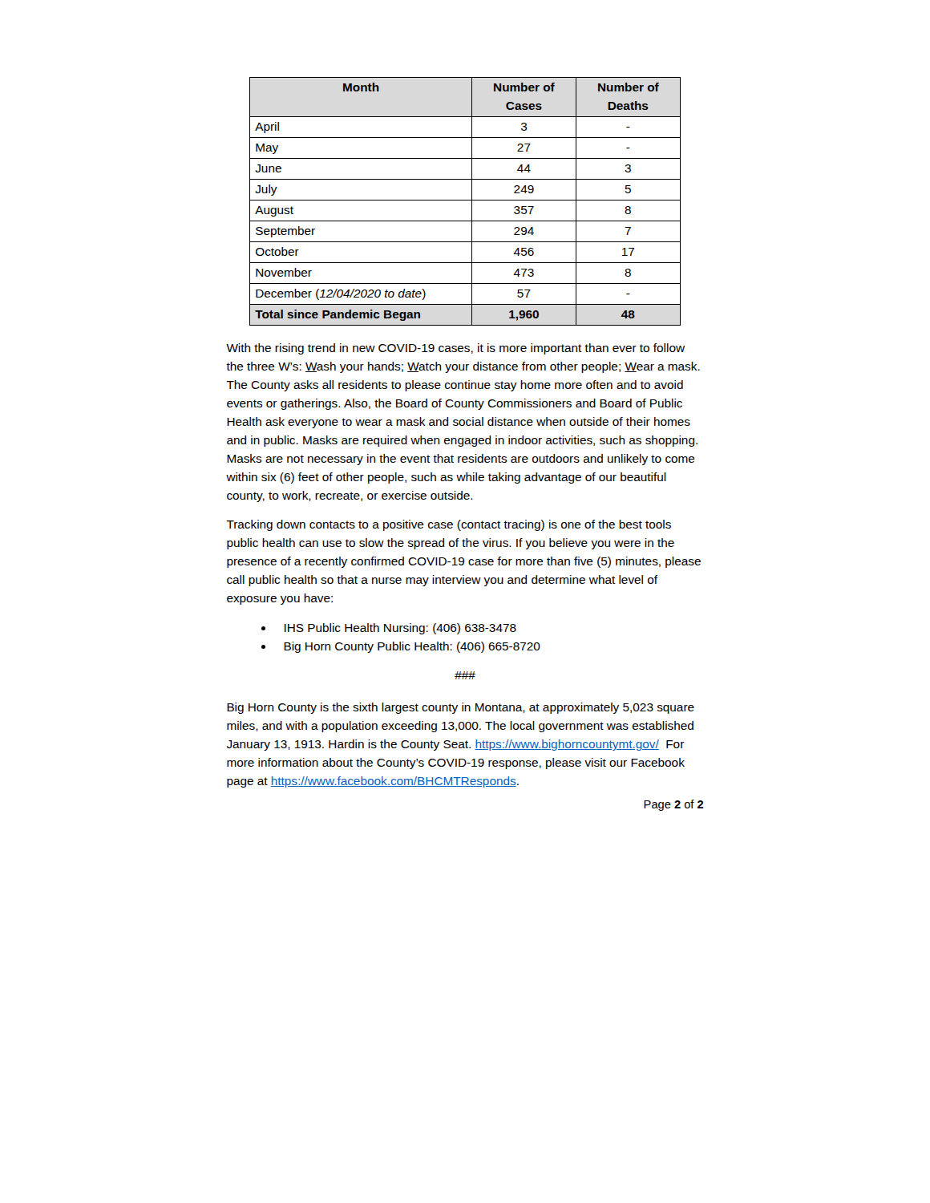| Month | Number of Cases | Number of Deaths |
| --- | --- | --- |
| April | 3 | - |
| May | 27 | - |
| June | 44 | 3 |
| July | 249 | 5 |
| August | 357 | 8 |
| September | 294 | 7 |
| October | 456 | 17 |
| November | 473 | 8 |
| December ( 12/04/2020 to date ) | 57 | - |
| Total since Pandemic Began | 1,960 | 48 |
With the rising trend in new COVID-19 cases, it is more important than ever to follow the three W’s: Wash your hands; Watch your distance from other people; Wear a mask. The County asks all residents to please continue stay home more often and to avoid events or gatherings. Also, the Board of County Commissioners and Board of Public Health ask everyone to wear a mask and social distance when outside of their homes and in public. Masks are required when engaged in indoor activities, such as shopping. Masks are not necessary in the event that residents are outdoors and unlikely to come within six (6) feet of other people, such as while taking advantage of our beautiful county, to work, recreate, or exercise outside.
Tracking down contacts to a positive case (contact tracing) is one of the best tools public health can use to slow the spread of the virus. If you believe you were in the presence of a recently confirmed COVID-19 case for more than five (5) minutes, please call public health so that a nurse may interview you and determine what level of exposure you have:
IHS Public Health Nursing: (406) 638-3478
Big Horn County Public Health: (406) 665-8720
###
Big Horn County is the sixth largest county in Montana, at approximately 5,023 square miles, and with a population exceeding 13,000. The local government was established January 13, 1913. Hardin is the County Seat. https://www.bighorncountymt.gov/ For more information about the County’s COVID-19 response, please visit our Facebook page at https://www.facebook.com/BHCMTResponds.
Page 2 of 2